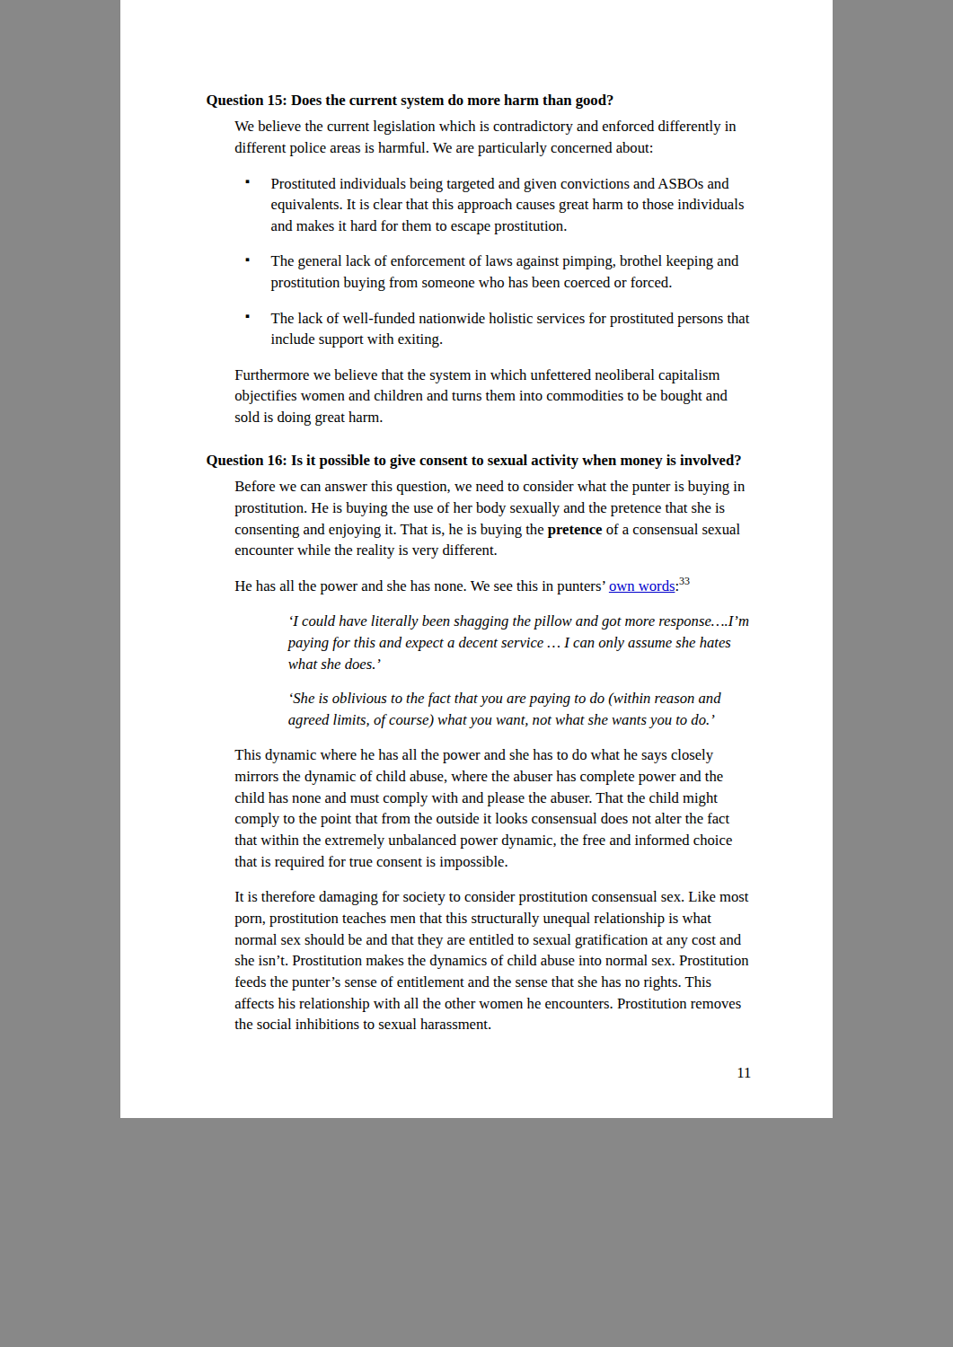Question 15: Does the current system do more harm than good?
We believe the current legislation which is contradictory and enforced differently in different police areas is harmful. We are particularly concerned about:
Prostituted individuals being targeted and given convictions and ASBOs and equivalents. It is clear that this approach causes great harm to those individuals and makes it hard for them to escape prostitution.
The general lack of enforcement of laws against pimping, brothel keeping and prostitution buying from someone who has been coerced or forced.
The lack of well-funded nationwide holistic services for prostituted persons that include support with exiting.
Furthermore we believe that the system in which unfettered neoliberal capitalism objectifies women and children and turns them into commodities to be bought and sold is doing great harm.
Question 16: Is it possible to give consent to sexual activity when money is involved?
Before we can answer this question, we need to consider what the punter is buying in prostitution. He is buying the use of her body sexually and the pretence that she is consenting and enjoying it. That is, he is buying the pretence of a consensual sexual encounter while the reality is very different.
He has all the power and she has none. We see this in punters’ own words:33
‘I could have literally been shagging the pillow and got more response….I’m paying for this and expect a decent service … I can only assume she hates what she does.’
‘She is oblivious to the fact that you are paying to do (within reason and agreed limits, of course) what you want, not what she wants you to do.’
This dynamic where he has all the power and she has to do what he says closely mirrors the dynamic of child abuse, where the abuser has complete power and the child has none and must comply with and please the abuser. That the child might comply to the point that from the outside it looks consensual does not alter the fact that within the extremely unbalanced power dynamic, the free and informed choice that is required for true consent is impossible.
It is therefore damaging for society to consider prostitution consensual sex. Like most porn, prostitution teaches men that this structurally unequal relationship is what normal sex should be and that they are entitled to sexual gratification at any cost and she isn’t. Prostitution makes the dynamics of child abuse into normal sex. Prostitution feeds the punter’s sense of entitlement and the sense that she has no rights. This affects his relationship with all the other women he encounters. Prostitution removes the social inhibitions to sexual harassment.
11